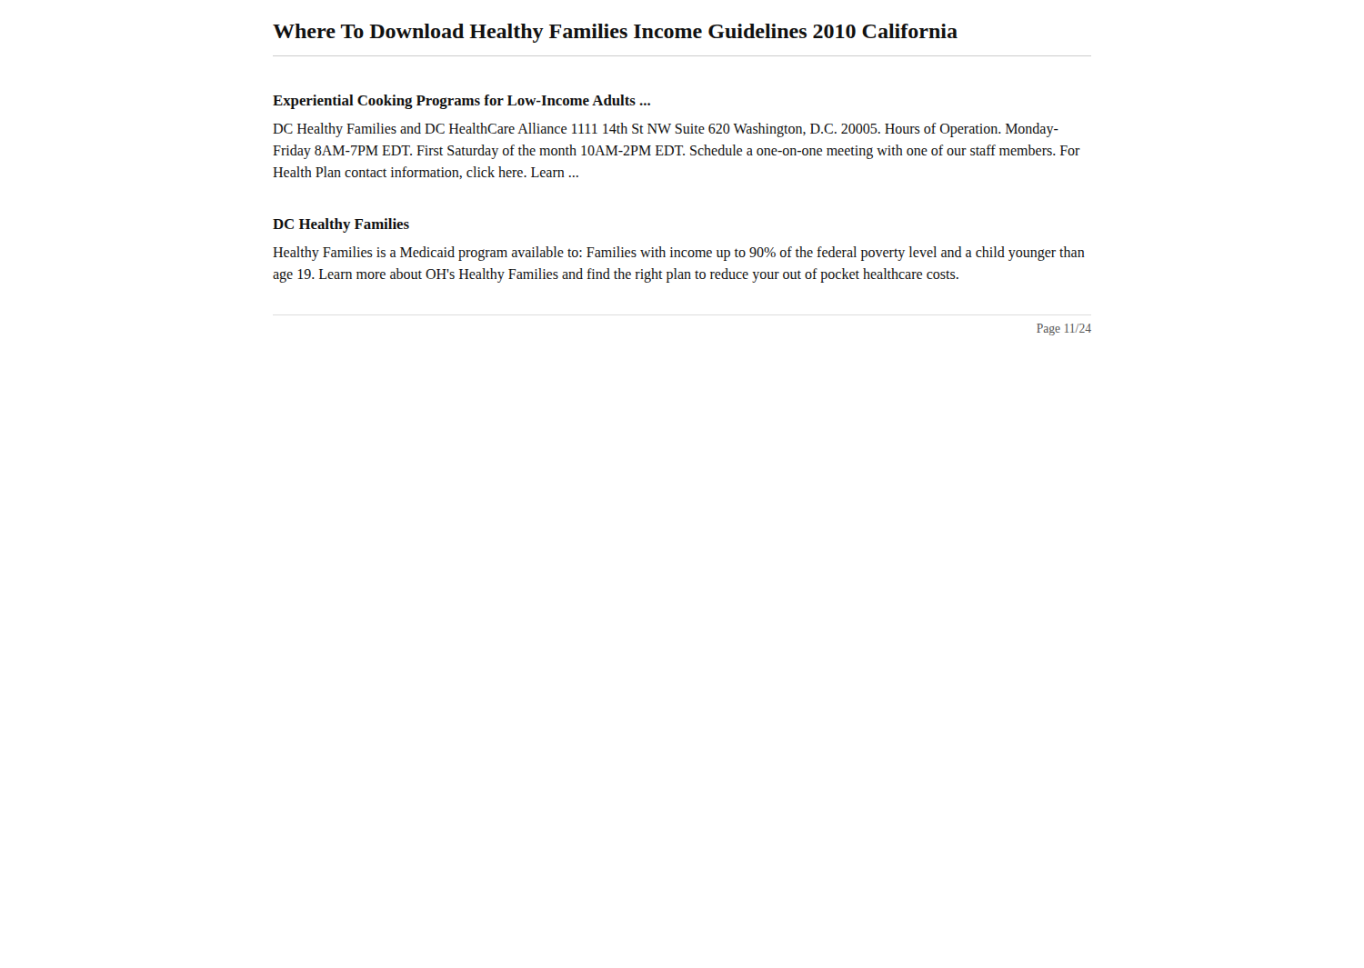Where To Download Healthy Families Income Guidelines 2010 California
Experiential Cooking Programs for Low-Income Adults ...
DC Healthy Families and DC HealthCare Alliance 1111 14th St NW Suite 620 Washington, D.C. 20005. Hours of Operation. Monday-Friday 8AM-7PM EDT. First Saturday of the month 10AM-2PM EDT. Schedule a one-on-one meeting with one of our staff members. For Health Plan contact information, click here. Learn ...
DC Healthy Families
Healthy Families is a Medicaid program available to: Families with income up to 90% of the federal poverty level and a child younger than age 19. Learn more about OH's Healthy Families and find the right plan to reduce your out of pocket healthcare costs.
Page 11/24